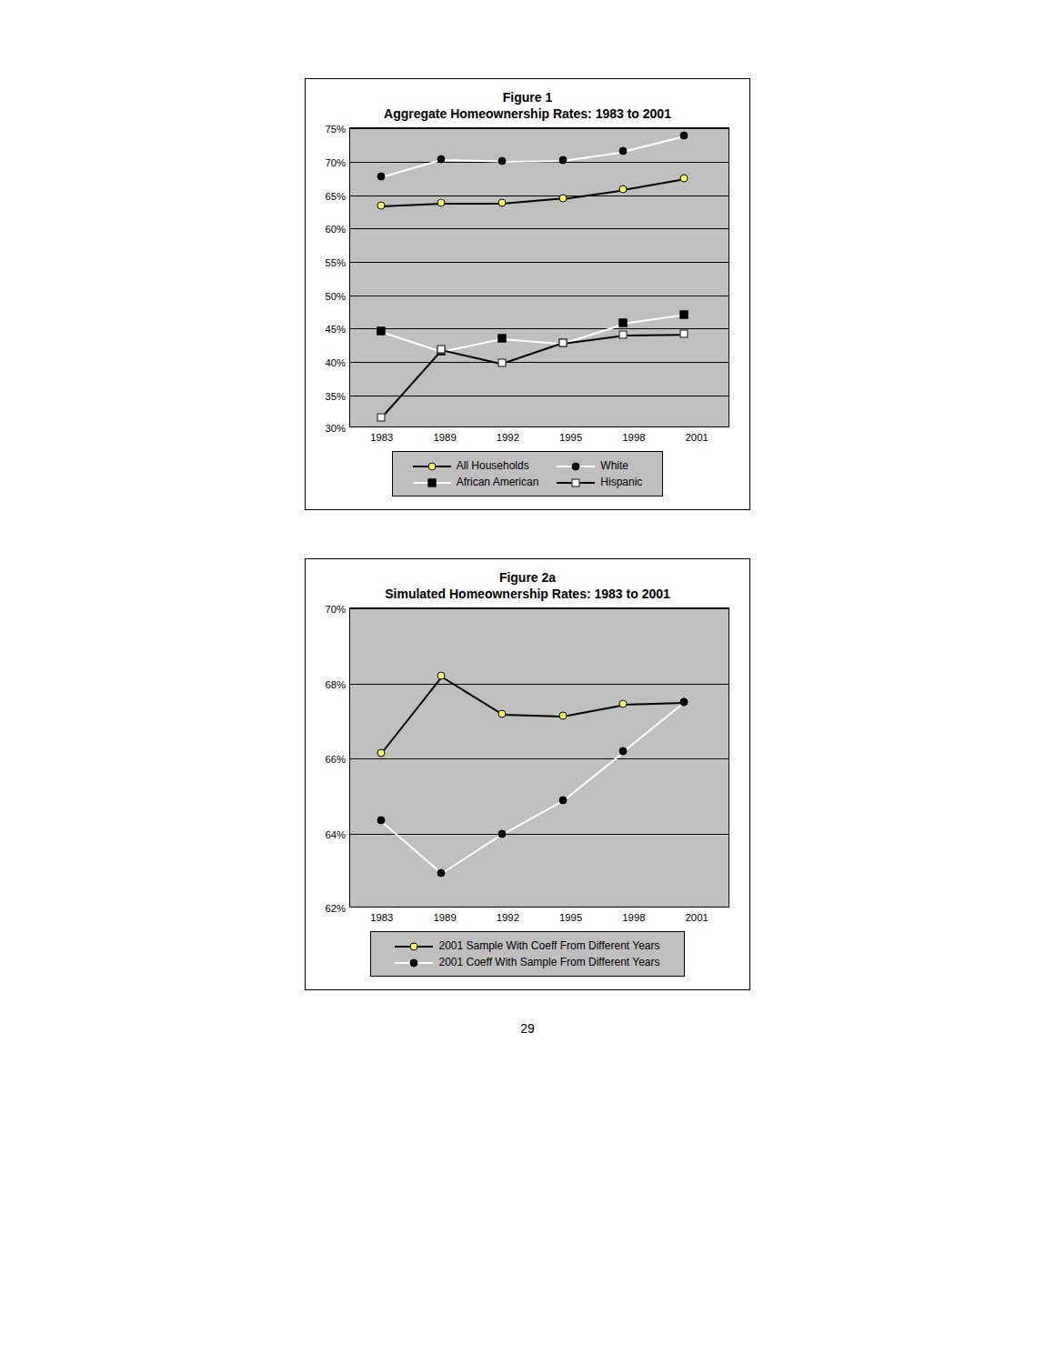Figure 1
Aggregate Homeownership Rates: 1983 to 2001
75%
70%
65%
60%
55%
50%
45%
40%
35%
30%
1983 1989 1992 1995 1998 2001 ===== WHITE series (black circles, white line) ===== values: 67.8, 70.4, 70.2, 70.3, 71.6, 73.9 px x: 33.3, 100, 166.7, 233.3, 300, 366.7 (plot width 400) px y = (75 - v)/45*330
===== ALL HOUSEHOLDS (yellow circles, black line) ===== values: 63.4, 63.8, 63.8, 64.6, 65.9, 67.5
===== AFRICAN AMERICAN (black squares, white line) ===== values: 44.7, 41.7, 43.6, 42.9, 45.8, 47.1
===== HISPANIC (white squares, black line) ===== values: 31.7, 41.9, 39.8, 42.9, 44.1, 44.2
| All Households | White |
| African American | Hispanic |
Figure 2a
Simulated Homeownership Rates: 1983 to 2001
70%
68%
66%
64%
62%
1983 1989 1992 1995 1998 2001 Series A: 2001 Sample With Coeff From Different Years (yellow circles, black line) values: 66.15, 68.2, 67.2, 67.15, 67.45, 67.5 y = (70-v)/8*330 : 158.8, 74.3, 115.5, 117.6, 105.2, 103.1 x px: 33.3, 100, 166.7, 233.3, 300, 366.7
Series B: 2001 Coeff With Sample From Different Years (black circles, white line) values: 64.35, 62.95, 64.0, 64.9, 66.2, 67.5 y: 233.1, 290.8, 247.5, 210.4, 156.8, 103.1
| 2001 Sample With Coeff From Different Years |
| 2001 Coeff With Sample From Different Years |
29